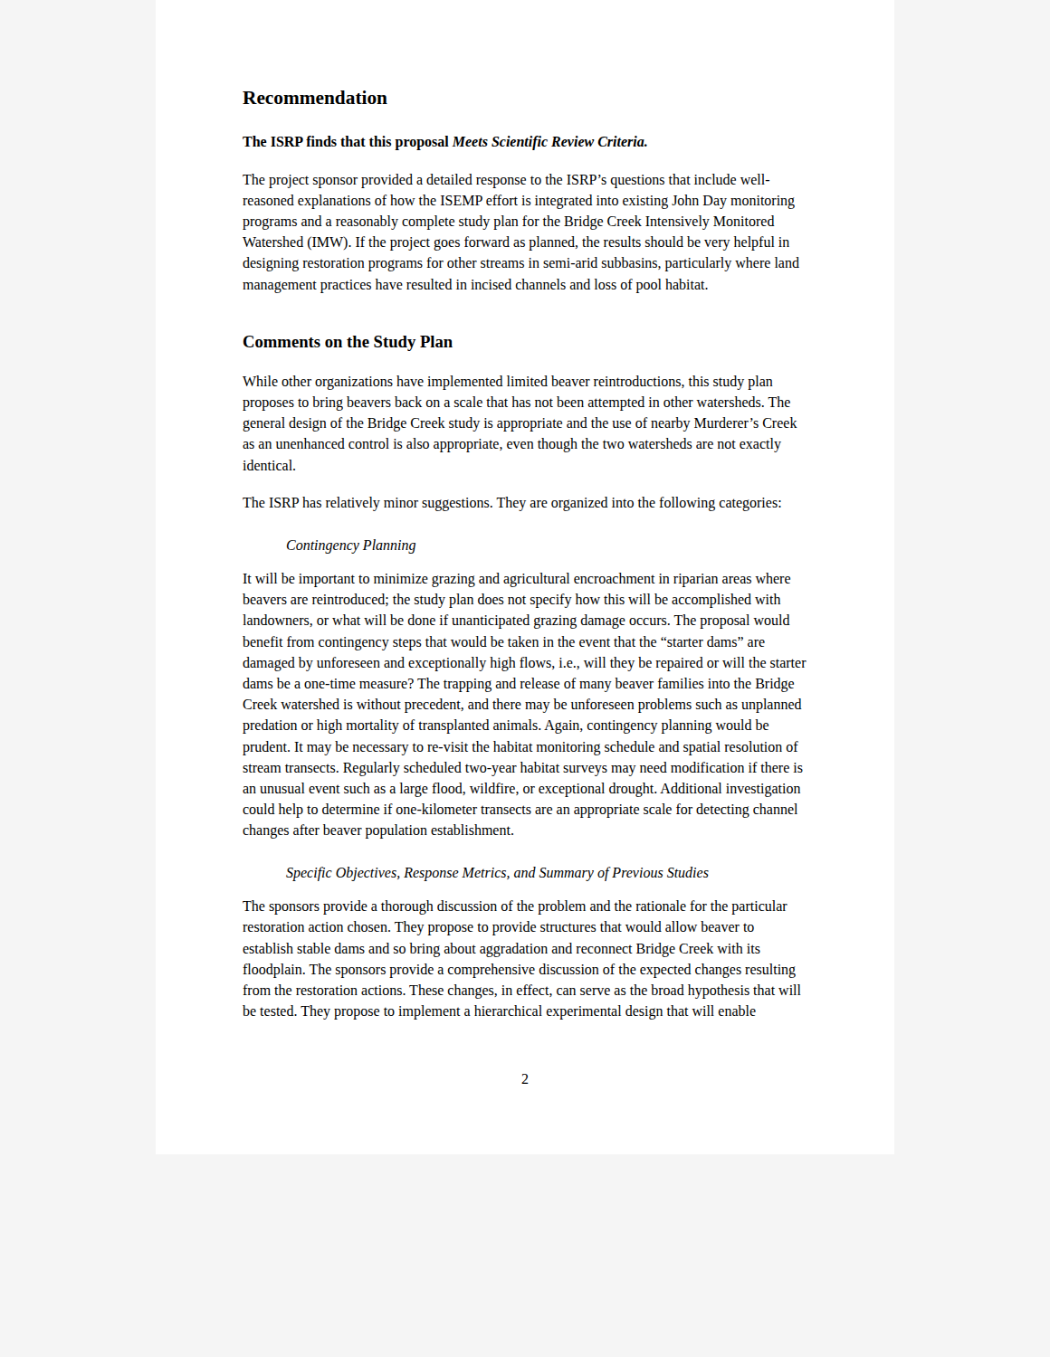Recommendation
The ISRP finds that this proposal Meets Scientific Review Criteria.
The project sponsor provided a detailed response to the ISRP’s questions that include well-reasoned explanations of how the ISEMP effort is integrated into existing John Day monitoring programs and a reasonably complete study plan for the Bridge Creek Intensively Monitored Watershed (IMW). If the project goes forward as planned, the results should be very helpful in designing restoration programs for other streams in semi-arid subbasins, particularly where land management practices have resulted in incised channels and loss of pool habitat.
Comments on the Study Plan
While other organizations have implemented limited beaver reintroductions, this study plan proposes to bring beavers back on a scale that has not been attempted in other watersheds. The general design of the Bridge Creek study is appropriate and the use of nearby Murderer’s Creek as an unenhanced control is also appropriate, even though the two watersheds are not exactly identical.
The ISRP has relatively minor suggestions. They are organized into the following categories:
Contingency Planning
It will be important to minimize grazing and agricultural encroachment in riparian areas where beavers are reintroduced; the study plan does not specify how this will be accomplished with landowners, or what will be done if unanticipated grazing damage occurs. The proposal would benefit from contingency steps that would be taken in the event that the “starter dams” are damaged by unforeseen and exceptionally high flows, i.e., will they be repaired or will the starter dams be a one-time measure? The trapping and release of many beaver families into the Bridge Creek watershed is without precedent, and there may be unforeseen problems such as unplanned predation or high mortality of transplanted animals. Again, contingency planning would be prudent. It may be necessary to re-visit the habitat monitoring schedule and spatial resolution of stream transects. Regularly scheduled two-year habitat surveys may need modification if there is an unusual event such as a large flood, wildfire, or exceptional drought. Additional investigation could help to determine if one-kilometer transects are an appropriate scale for detecting channel changes after beaver population establishment.
Specific Objectives, Response Metrics, and Summary of Previous Studies
The sponsors provide a thorough discussion of the problem and the rationale for the particular restoration action chosen. They propose to provide structures that would allow beaver to establish stable dams and so bring about aggradation and reconnect Bridge Creek with its floodplain. The sponsors provide a comprehensive discussion of the expected changes resulting from the restoration actions. These changes, in effect, can serve as the broad hypothesis that will be tested. They propose to implement a hierarchical experimental design that will enable
2